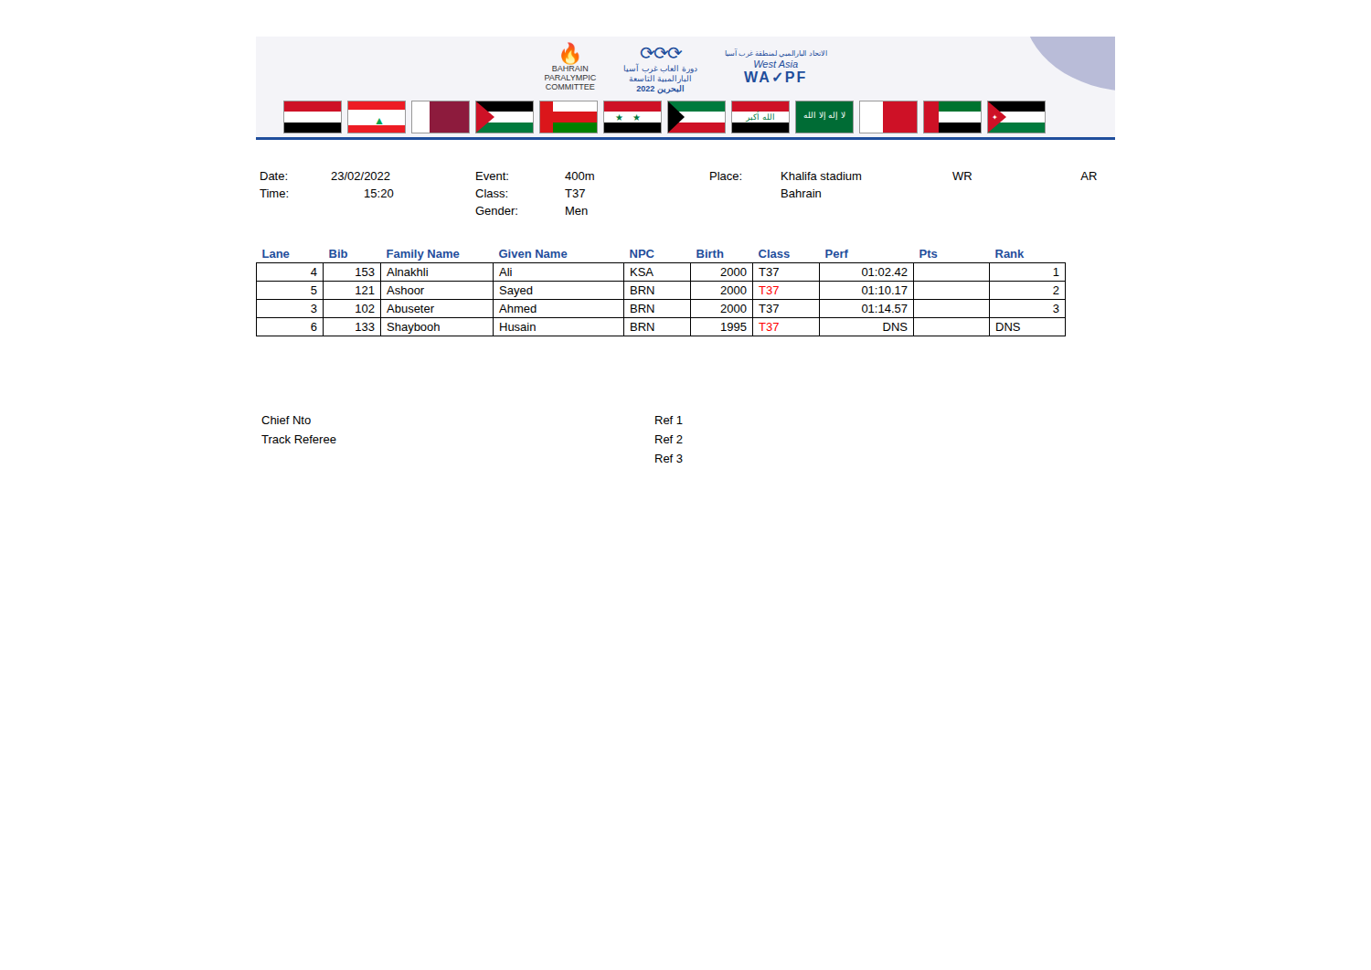🔥
BAHRAIN
PARALYMPIC
COMMITTEE
⟳⟳⟳
دورة العاب غرب آسيا
البارالمبية التاسعة
البحرين 2022
الاتحاد البارالمبي لمنطقة غرب آسيا
West Asia
WA✓PF
▲
★★
الله أكبر
لا إله إلا الله
✦
| Date: | 23/02/2022 | Event: | 400m | Place: | Khalifa stadium | WR | AR |
| Time: | 15:20 | Class: | T37 | | Bahrain | | |
| | | Gender: | Men | | | | |
| Lane | Bib | Family Name | Given Name | NPC | Birth | Class | Perf | Pts | Rank |
| --- | --- | --- | --- | --- | --- | --- | --- | --- | --- |
| 4 | 153 | Alnakhli | Ali | KSA | 2000 | T37 | 01:02.42 | | 1 |
| 5 | 121 | Ashoor | Sayed | BRN | 2000 | T37 | 01:10.17 | | 2 |
| 3 | 102 | Abuseter | Ahmed | BRN | 2000 | T37 | 01:14.57 | | 3 |
| 6 | 133 | Shaybooh | Husain | BRN | 1995 | T37 | DNS | | DNS |
| Chief Nto | Ref 1 |
| Track Referee | Ref 2 |
| | Ref 3 |